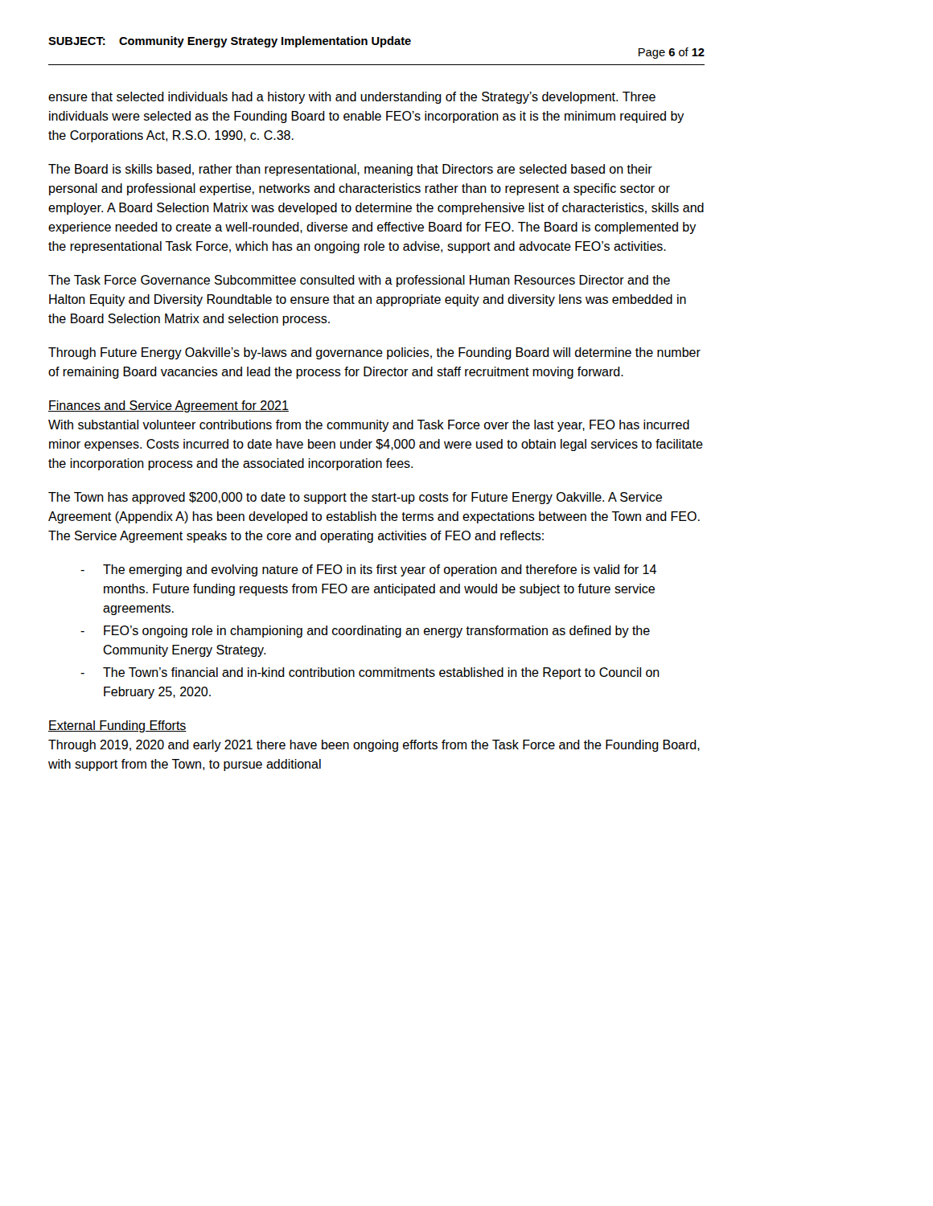SUBJECT: Community Energy Strategy Implementation Update
Page 6 of 12
ensure that selected individuals had a history with and understanding of the Strategy’s development. Three individuals were selected as the Founding Board to enable FEO’s incorporation as it is the minimum required by the Corporations Act, R.S.O. 1990, c. C.38.
The Board is skills based, rather than representational, meaning that Directors are selected based on their personal and professional expertise, networks and characteristics rather than to represent a specific sector or employer. A Board Selection Matrix was developed to determine the comprehensive list of characteristics, skills and experience needed to create a well-rounded, diverse and effective Board for FEO. The Board is complemented by the representational Task Force, which has an ongoing role to advise, support and advocate FEO’s activities.
The Task Force Governance Subcommittee consulted with a professional Human Resources Director and the Halton Equity and Diversity Roundtable to ensure that an appropriate equity and diversity lens was embedded in the Board Selection Matrix and selection process.
Through Future Energy Oakville’s by-laws and governance policies, the Founding Board will determine the number of remaining Board vacancies and lead the process for Director and staff recruitment moving forward.
Finances and Service Agreement for 2021
With substantial volunteer contributions from the community and Task Force over the last year, FEO has incurred minor expenses. Costs incurred to date have been under $4,000 and were used to obtain legal services to facilitate the incorporation process and the associated incorporation fees.
The Town has approved $200,000 to date to support the start-up costs for Future Energy Oakville. A Service Agreement (Appendix A) has been developed to establish the terms and expectations between the Town and FEO. The Service Agreement speaks to the core and operating activities of FEO and reflects:
The emerging and evolving nature of FEO in its first year of operation and therefore is valid for 14 months. Future funding requests from FEO are anticipated and would be subject to future service agreements.
FEO’s ongoing role in championing and coordinating an energy transformation as defined by the Community Energy Strategy.
The Town’s financial and in-kind contribution commitments established in the Report to Council on February 25, 2020.
External Funding Efforts
Through 2019, 2020 and early 2021 there have been ongoing efforts from the Task Force and the Founding Board, with support from the Town, to pursue additional